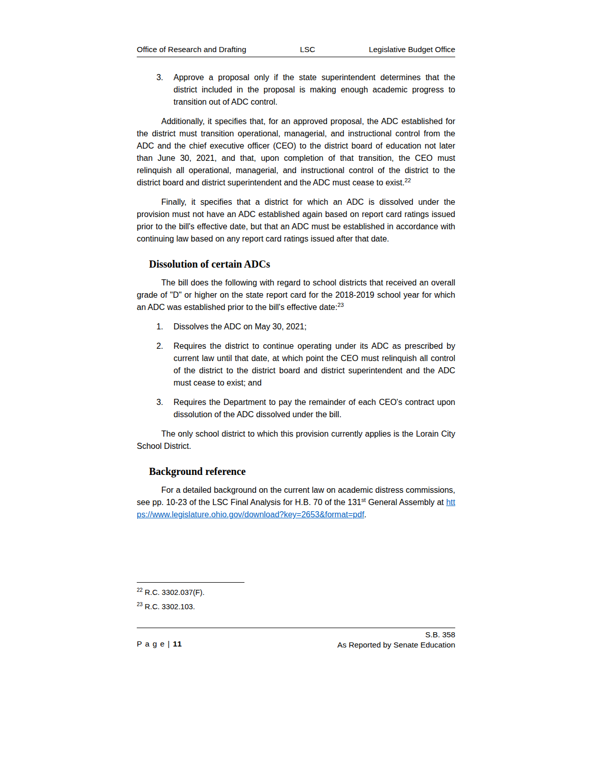Office of Research and Drafting
LSC
Legislative Budget Office
Approve a proposal only if the state superintendent determines that the district included in the proposal is making enough academic progress to transition out of ADC control.
Additionally, it specifies that, for an approved proposal, the ADC established for the district must transition operational, managerial, and instructional control from the ADC and the chief executive officer (CEO) to the district board of education not later than June 30, 2021, and that, upon completion of that transition, the CEO must relinquish all operational, managerial, and instructional control of the district to the district board and district superintendent and the ADC must cease to exist.22
Finally, it specifies that a district for which an ADC is dissolved under the provision must not have an ADC established again based on report card ratings issued prior to the bill's effective date, but that an ADC must be established in accordance with continuing law based on any report card ratings issued after that date.
Dissolution of certain ADCs
The bill does the following with regard to school districts that received an overall grade of "D" or higher on the state report card for the 2018-2019 school year for which an ADC was established prior to the bill's effective date:23
Dissolves the ADC on May 30, 2021;
Requires the district to continue operating under its ADC as prescribed by current law until that date, at which point the CEO must relinquish all control of the district to the district board and district superintendent and the ADC must cease to exist; and
Requires the Department to pay the remainder of each CEO's contract upon dissolution of the ADC dissolved under the bill.
The only school district to which this provision currently applies is the Lorain City School District.
Background reference
For a detailed background on the current law on academic distress commissions, see pp. 10-23 of the LSC Final Analysis for H.B. 70 of the 131st General Assembly at https://www.legislature.ohio.gov/download?key=2653&format=pdf.
22 R.C. 3302.037(F).
23 R.C. 3302.103.
P a g e | 11
S.B. 358
As Reported by Senate Education